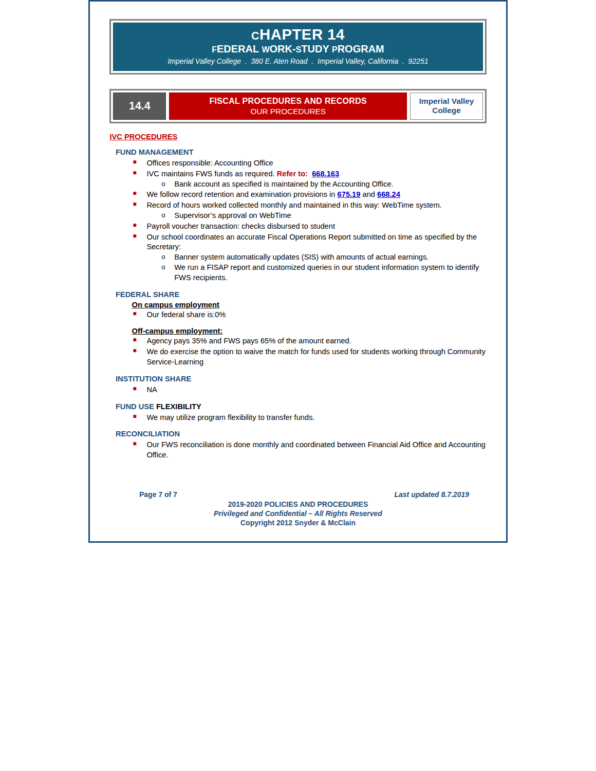CHAPTER 14
FEDERAL WORK-STUDY PROGRAM
Imperial Valley College . 380 E. Aten Road . Imperial Valley, California . 92251
14.4
FISCAL PROCEDURES AND RECORDS
OUR PROCEDURES
Imperial Valley
College
IVC PROCEDURES
FUND MANAGEMENT
Offices responsible: Accounting Office
IVC maintains FWS funds as required. Refer to: 668.163
Bank account as specified is maintained by the Accounting Office.
We follow record retention and examination provisions in 675.19 and 668.24
Record of hours worked collected monthly and maintained in this way: WebTime system.
Supervisor’s approval on WebTime
Payroll voucher transaction: checks disbursed to student
Our school coordinates an accurate Fiscal Operations Report submitted on time as specified by the Secretary:
Banner system automatically updates (SIS) with amounts of actual earnings.
We run a FISAP report and customized queries in our student information system to identify FWS recipients.
FEDERAL SHARE
On campus employment
Our federal share is:0%
Off-campus employment:
Agency pays 35% and FWS pays 65% of the amount earned.
We do exercise the option to waive the match for funds used for students working through Community Service-Learning
INSTITUTION SHARE
NA
FUND USE FLEXIBILITY
We may utilize program flexibility to transfer funds.
RECONCILIATION
Our FWS reconciliation is done monthly and coordinated between Financial Aid Office and Accounting Office.
Page 7 of 7
Last updated 8.7.2019
2019-2020 POLICIES AND PROCEDURES
Privileged and Confidential – All Rights Reserved
Copyright 2012 Snyder & McClain